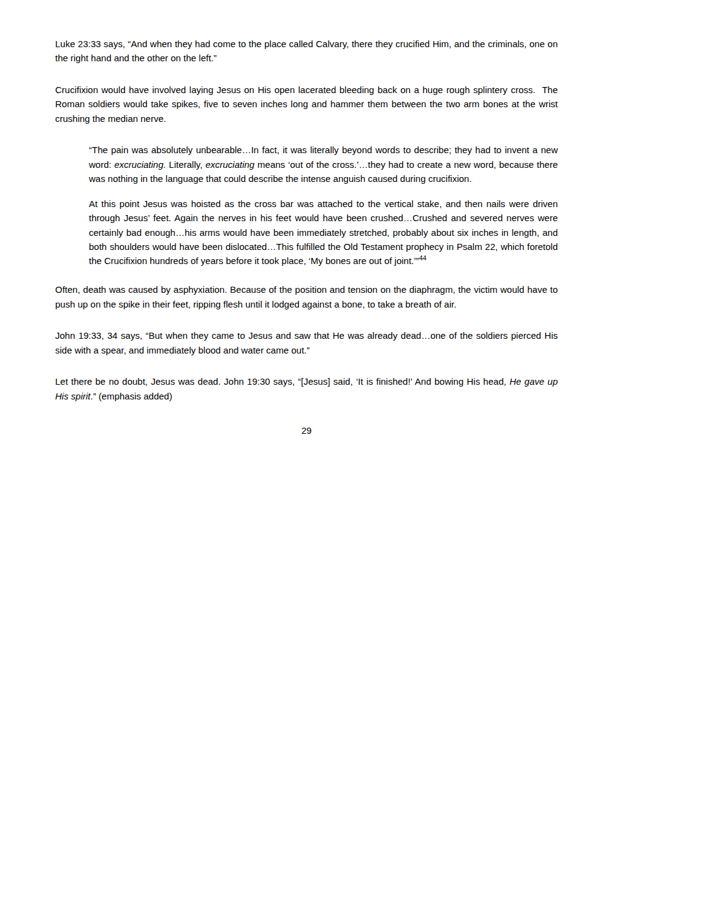Luke 23:33 says, “And when they had come to the place called Calvary, there they crucified Him, and the criminals, one on the right hand and the other on the left.”
Crucifixion would have involved laying Jesus on His open lacerated bleeding back on a huge rough splintery cross. The Roman soldiers would take spikes, five to seven inches long and hammer them between the two arm bones at the wrist crushing the median nerve.
“The pain was absolutely unbearable…In fact, it was literally beyond words to describe; they had to invent a new word: excruciating. Literally, excruciating means ‘out of the cross.’…they had to create a new word, because there was nothing in the language that could describe the intense anguish caused during crucifixion.
At this point Jesus was hoisted as the cross bar was attached to the vertical stake, and then nails were driven through Jesus’ feet. Again the nerves in his feet would have been crushed…Crushed and severed nerves were certainly bad enough…his arms would have been immediately stretched, probably about six inches in length, and both shoulders would have been dislocated…This fulfilled the Old Testament prophecy in Psalm 22, which foretold the Crucifixion hundreds of years before it took place, ‘My bones are out of joint.’”44
Often, death was caused by asphyxiation. Because of the position and tension on the diaphragm, the victim would have to push up on the spike in their feet, ripping flesh until it lodged against a bone, to take a breath of air.
John 19:33, 34 says, “But when they came to Jesus and saw that He was already dead…one of the soldiers pierced His side with a spear, and immediately blood and water came out.”
Let there be no doubt, Jesus was dead. John 19:30 says, “[Jesus] said, ‘It is finished!’ And bowing His head, He gave up His spirit.” (emphasis added)
29